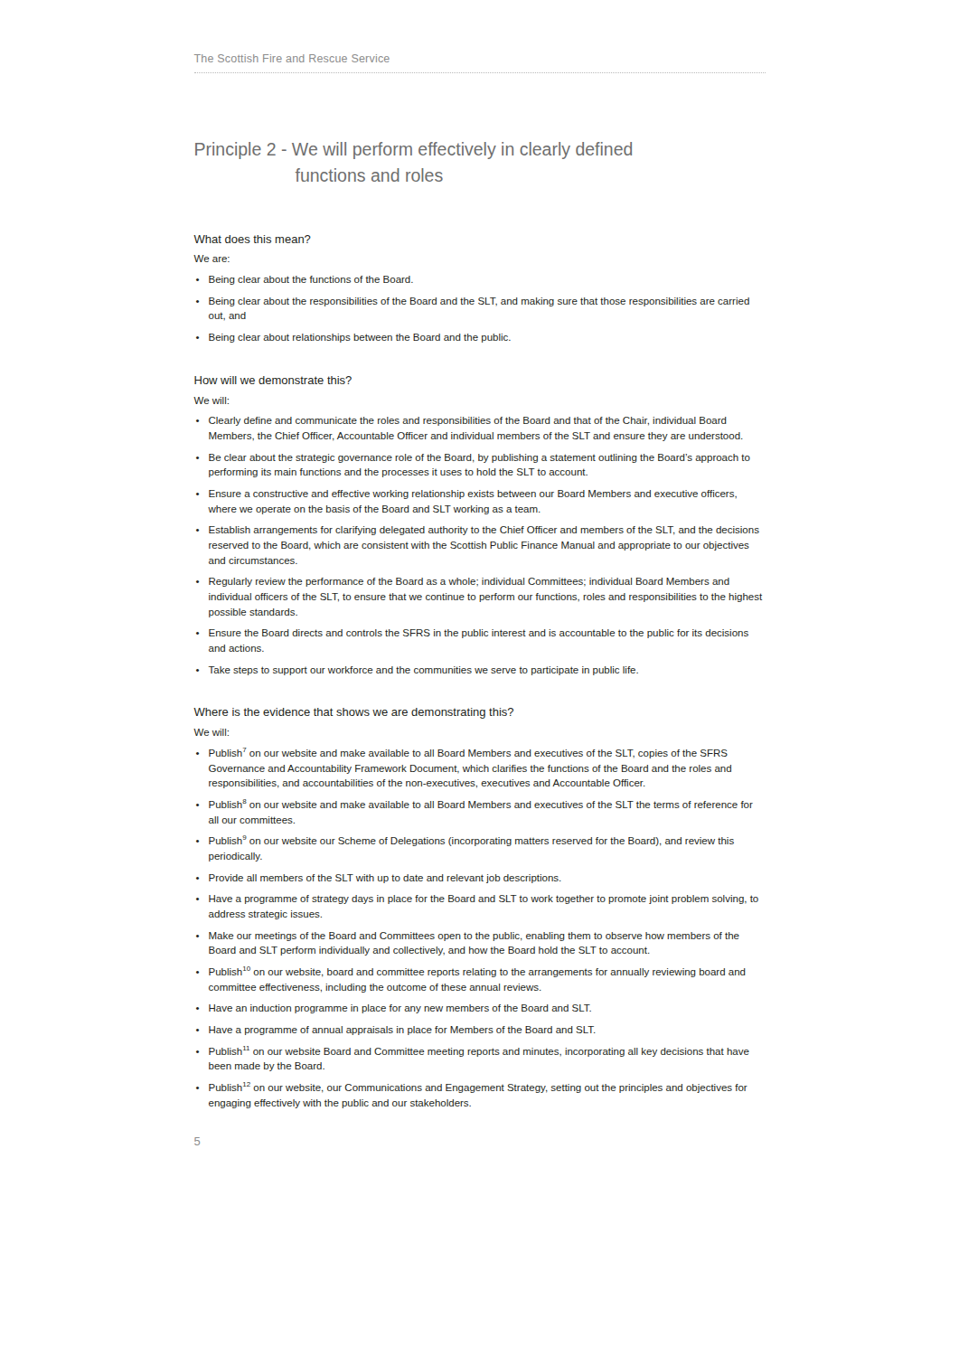The Scottish Fire and Rescue Service
Principle 2 - We will perform effectively in clearly defined functions and roles
What does this mean?
We are:
Being clear about the functions of the Board.
Being clear about the responsibilities of the Board and the SLT, and making sure that those responsibilities are carried out, and
Being clear about relationships between the Board and the public.
How will we demonstrate this?
We will:
Clearly define and communicate the roles and responsibilities of the Board and that of the Chair, individual Board Members, the Chief Officer, Accountable Officer and individual members of the SLT and ensure they are understood.
Be clear about the strategic governance role of the Board, by publishing a statement outlining the Board’s approach to performing its main functions and the processes it uses to hold the SLT to account.
Ensure a constructive and effective working relationship exists between our Board Members and executive officers, where we operate on the basis of the Board and SLT working as a team.
Establish arrangements for clarifying delegated authority to the Chief Officer and members of the SLT, and the decisions reserved to the Board, which are consistent with the Scottish Public Finance Manual and appropriate to our objectives and circumstances.
Regularly review the performance of the Board as a whole; individual Committees; individual Board Members and individual officers of the SLT, to ensure that we continue to perform our functions, roles and responsibilities to the highest possible standards.
Ensure the Board directs and controls the SFRS in the public interest and is accountable to the public for its decisions and actions.
Take steps to support our workforce and the communities we serve to participate in public life.
Where is the evidence that shows we are demonstrating this?
We will:
Publish7 on our website and make available to all Board Members and executives of the SLT, copies of the SFRS Governance and Accountability Framework Document, which clarifies the functions of the Board and the roles and responsibilities, and accountabilities of the non-executives, executives and Accountable Officer.
Publish8 on our website and make available to all Board Members and executives of the SLT the terms of reference for all our committees.
Publish9 on our website our Scheme of Delegations (incorporating matters reserved for the Board), and review this periodically.
Provide all members of the SLT with up to date and relevant job descriptions.
Have a programme of strategy days in place for the Board and SLT to work together to promote joint problem solving, to address strategic issues.
Make our meetings of the Board and Committees open to the public, enabling them to observe how members of the Board and SLT perform individually and collectively, and how the Board hold the SLT to account.
Publish10 on our website, board and committee reports relating to the arrangements for annually reviewing board and committee effectiveness, including the outcome of these annual reviews.
Have an induction programme in place for any new members of the Board and SLT.
Have a programme of annual appraisals in place for Members of the Board and SLT.
Publish11 on our website Board and Committee meeting reports and minutes, incorporating all key decisions that have been made by the Board.
Publish12 on our website, our Communications and Engagement Strategy, setting out the principles and objectives for engaging effectively with the public and our stakeholders.
5